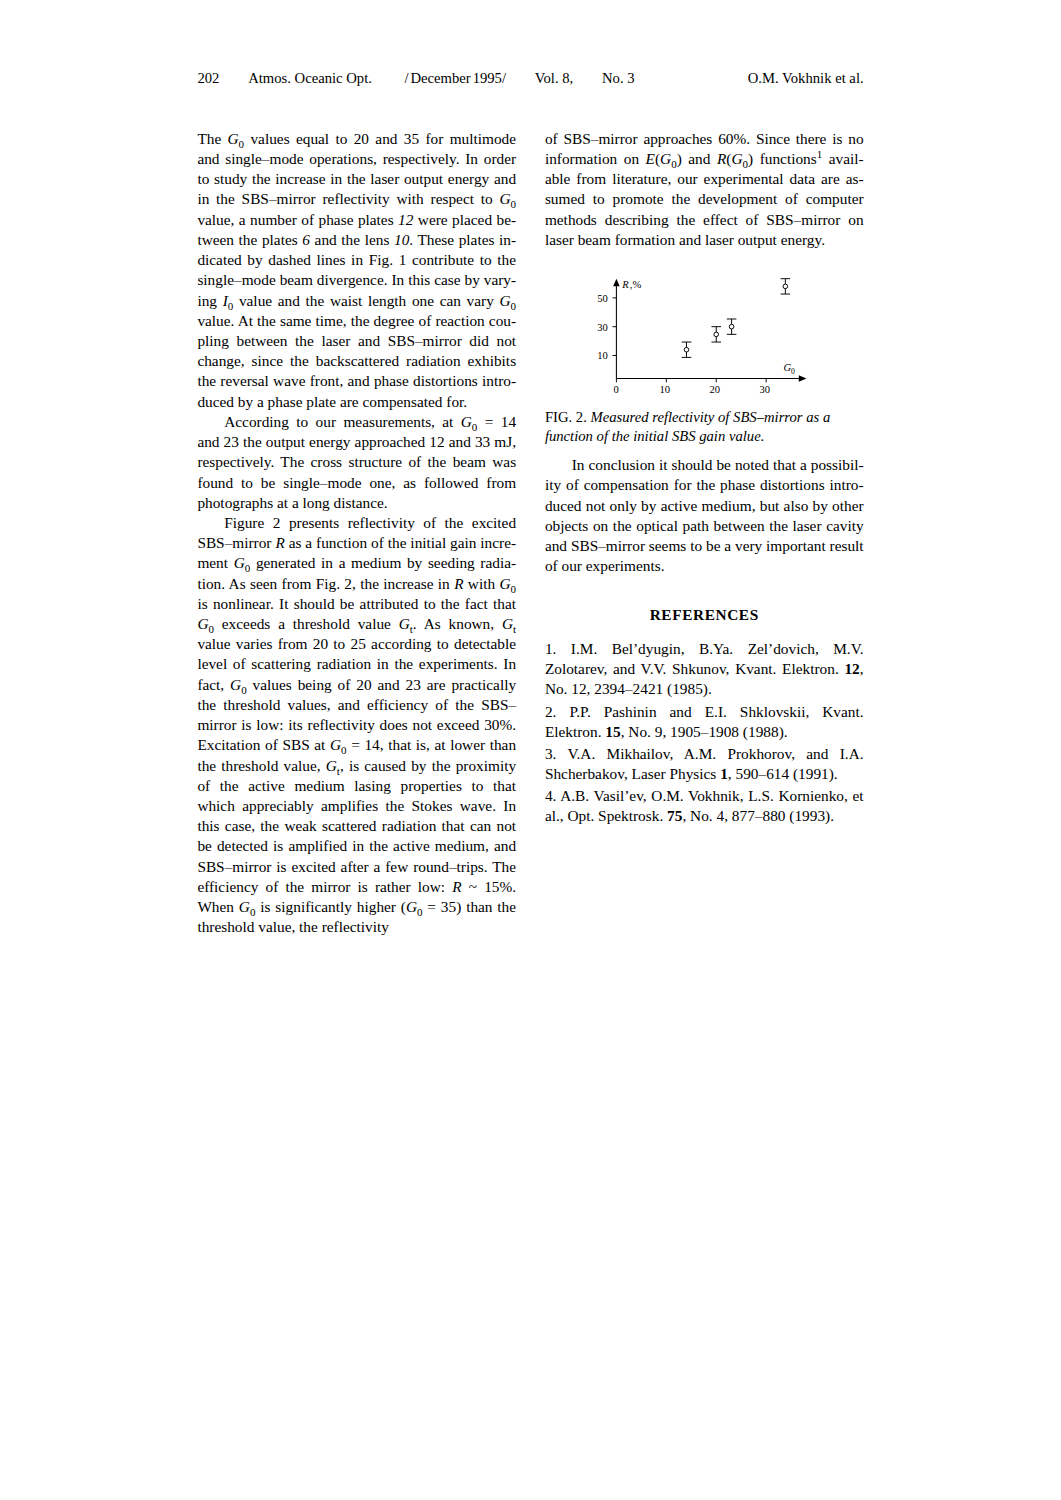202 Atmos. Oceanic Opt. /December 1995/ Vol. 8, No. 3 O.M. Vokhnik et al.
The G 0 values equal to 20 and 35 for multimode and single–mode operations, respectively. In order to study the increase in the laser output energy and in the SBS–mirror reflectivity with respect to G 0 value, a number of phase plates 12 were placed between the plates 6 and the lens 10. These plates indicated by dashed lines in Fig. 1 contribute to the single–mode beam divergence. In this case by varying I 0 value and the waist length one can vary G 0 value. At the same time, the degree of reaction coupling between the laser and SBS–mirror did not change, since the backscattered radiation exhibits the reversal wave front, and phase distortions introduced by a phase plate are compensated for.
According to our measurements, at G 0 = 14 and 23 the output energy approached 12 and 33 mJ, respectively. The cross structure of the beam was found to be single–mode one, as followed from photographs at a long distance.
Figure 2 presents reflectivity of the excited SBS–mirror R as a function of the initial gain increment G 0 generated in a medium by seeding radiation. As seen from Fig. 2, the increase in R with G 0 is nonlinear. It should be attributed to the fact that G 0 exceeds a threshold value Gt. As known, Gt value varies from 20 to 25 according to detectable level of scattering radiation in the experiments. In fact, G 0 values being of 20 and 23 are practically the threshold values, and efficiency of the SBS–mirror is low: its reflectivity does not exceed 30%. Excitation of SBS at G 0 = 14, that is, at lower than the threshold value, Gt, is caused by the proximity of the active medium lasing properties to that which appreciably amplifies the Stokes wave. In this case, the weak scattered radiation that can not be detected is amplified in the active medium, and SBS–mirror is excited after a few round–trips. The efficiency of the mirror is rather low: R ~ 15%. When G 0 is significantly higher (G 0 = 35) than the threshold value, the reflectivity
of SBS–mirror approaches 60%. Since there is no information on E(G 0) and R(G 0) functions1 available from literature, our experimental data are assumed to promote the development of computer methods describing the effect of SBS–mirror on laser beam formation and laser output energy.
R ,% G 0 10 30 50 0 10 20 30
FIG. 2. Measured reflectivity of SBS–mirror as a function of the initial SBS gain value.
In conclusion it should be noted that a possibility of compensation for the phase distortions introduced not only by active medium, but also by other objects on the optical path between the laser cavity and SBS–mirror seems to be a very important result of our experiments.
REFERENCES
1. I.M. Bel’dyugin, B.Ya. Zel’dovich, M.V. Zolotarev, and V.V. Shkunov, Kvant. Elektron. 12, No. 12, 2394–2421 (1985).
2. P.P. Pashinin and E.I. Shklovskii, Kvant. Elektron. 15, No. 9, 1905–1908 (1988).
3. V.A. Mikhailov, A.M. Prokhorov, and I.A. Shcherbakov, Laser Physics 1, 590–614 (1991).
4. A.B. Vasil’ev, O.M. Vokhnik, L.S. Kornienko, et al., Opt. Spektrosk. 75, No. 4, 877–880 (1993).